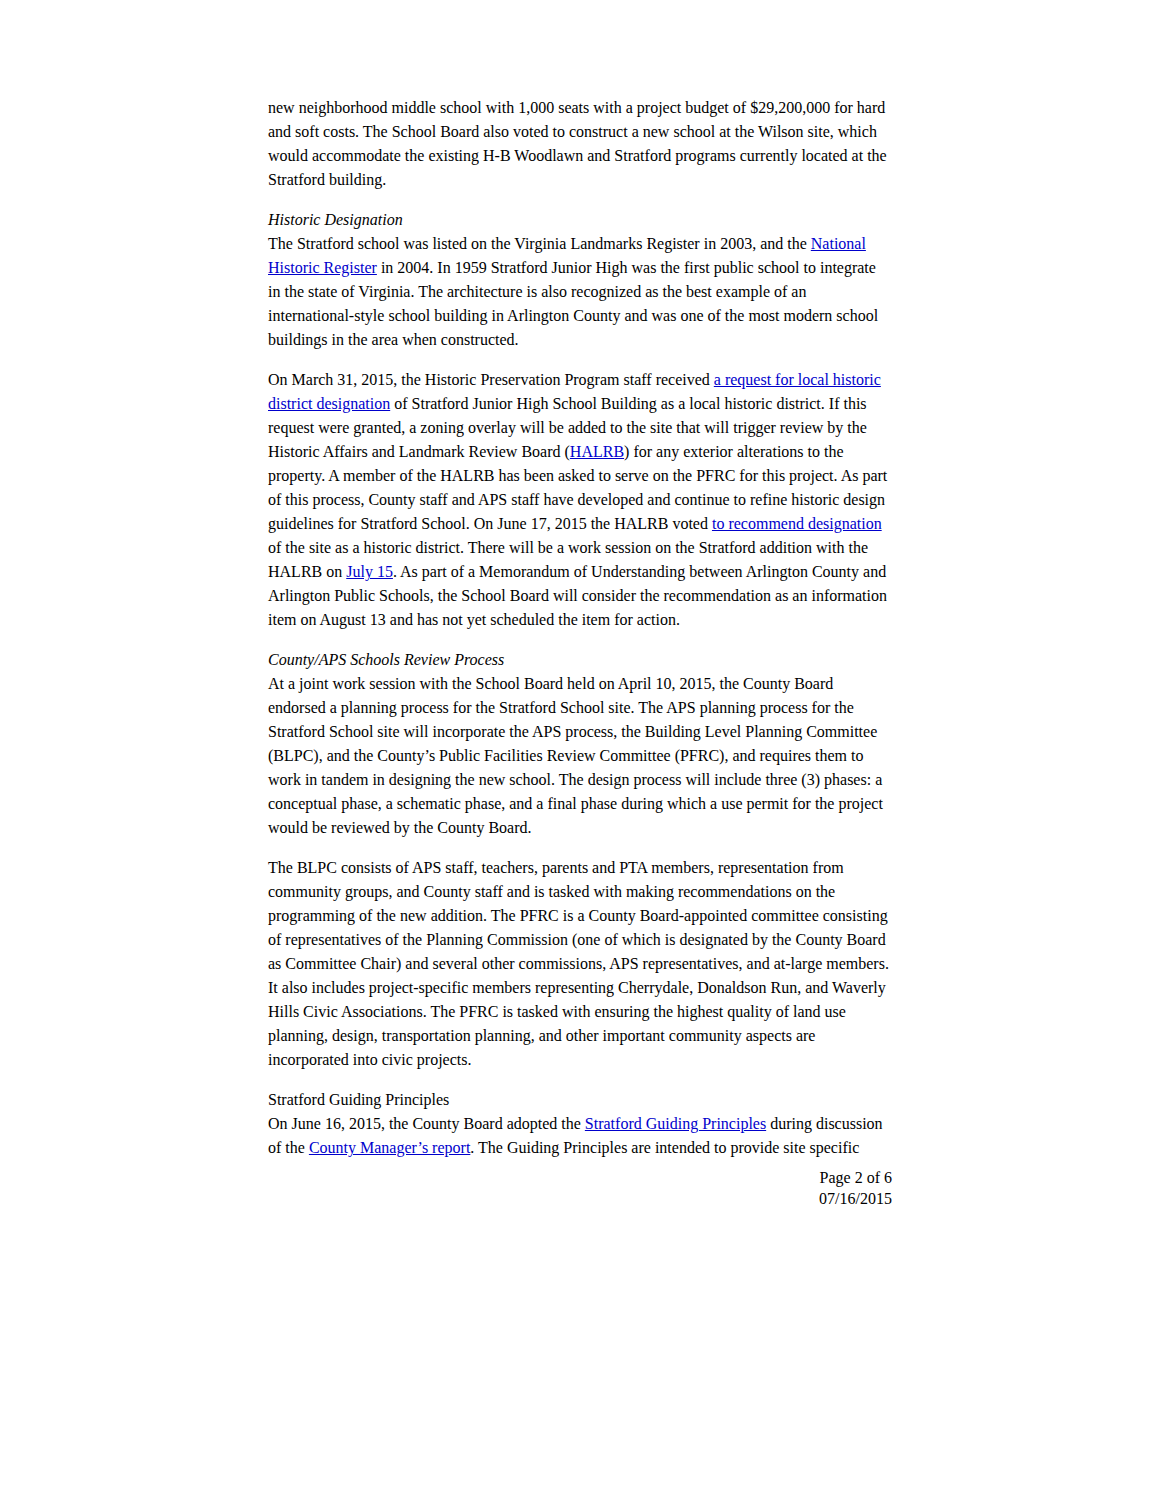new neighborhood middle school with 1,000 seats with a project budget of $29,200,000 for hard and soft costs. The School Board also voted to construct a new school at the Wilson site, which would accommodate the existing H-B Woodlawn and Stratford programs currently located at the Stratford building.
Historic Designation
The Stratford school was listed on the Virginia Landmarks Register in 2003, and the National Historic Register in 2004. In 1959 Stratford Junior High was the first public school to integrate in the state of Virginia. The architecture is also recognized as the best example of an international-style school building in Arlington County and was one of the most modern school buildings in the area when constructed.
On March 31, 2015, the Historic Preservation Program staff received a request for local historic district designation of Stratford Junior High School Building as a local historic district. If this request were granted, a zoning overlay will be added to the site that will trigger review by the Historic Affairs and Landmark Review Board (HALRB) for any exterior alterations to the property. A member of the HALRB has been asked to serve on the PFRC for this project. As part of this process, County staff and APS staff have developed and continue to refine historic design guidelines for Stratford School. On June 17, 2015 the HALRB voted to recommend designation of the site as a historic district. There will be a work session on the Stratford addition with the HALRB on July 15. As part of a Memorandum of Understanding between Arlington County and Arlington Public Schools, the School Board will consider the recommendation as an information item on August 13 and has not yet scheduled the item for action.
County/APS Schools Review Process
At a joint work session with the School Board held on April 10, 2015, the County Board endorsed a planning process for the Stratford School site. The APS planning process for the Stratford School site will incorporate the APS process, the Building Level Planning Committee (BLPC), and the County’s Public Facilities Review Committee (PFRC), and requires them to work in tandem in designing the new school. The design process will include three (3) phases: a conceptual phase, a schematic phase, and a final phase during which a use permit for the project would be reviewed by the County Board.
The BLPC consists of APS staff, teachers, parents and PTA members, representation from community groups, and County staff and is tasked with making recommendations on the programming of the new addition. The PFRC is a County Board-appointed committee consisting of representatives of the Planning Commission (one of which is designated by the County Board as Committee Chair) and several other commissions, APS representatives, and at-large members. It also includes project-specific members representing Cherrydale, Donaldson Run, and Waverly Hills Civic Associations. The PFRC is tasked with ensuring the highest quality of land use planning, design, transportation planning, and other important community aspects are incorporated into civic projects.
Stratford Guiding Principles
On June 16, 2015, the County Board adopted the Stratford Guiding Principles during discussion of the County Manager’s report. The Guiding Principles are intended to provide site specific
Page 2 of 6
07/16/2015